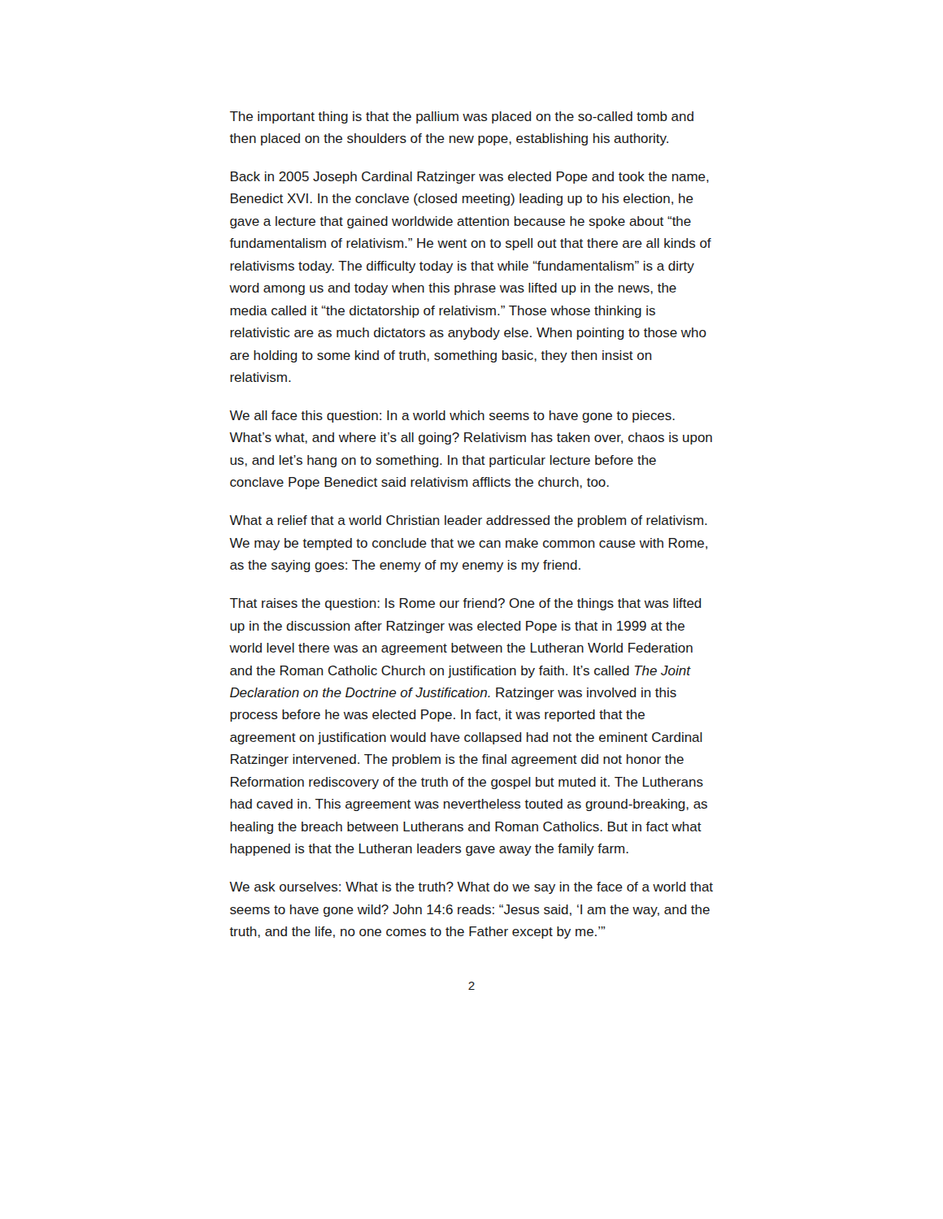The important thing is that the pallium was placed on the so-called tomb and then placed on the shoulders of the new pope, establishing his authority.
Back in 2005 Joseph Cardinal Ratzinger was elected Pope and took the name, Benedict XVI. In the conclave (closed meeting) leading up to his election, he gave a lecture that gained worldwide attention because he spoke about “the fundamentalism of relativism.” He went on to spell out that there are all kinds of relativisms today. The difficulty today is that while “fundamentalism” is a dirty word among us and today when this phrase was lifted up in the news, the media called it “the dictatorship of relativism.” Those whose thinking is relativistic are as much dictators as anybody else. When pointing to those who are holding to some kind of truth, something basic, they then insist on relativism.
We all face this question: In a world which seems to have gone to pieces. What’s what, and where it’s all going? Relativism has taken over, chaos is upon us, and let’s hang on to something. In that particular lecture before the conclave Pope Benedict said relativism afflicts the church, too.
What a relief that a world Christian leader addressed the problem of relativism. We may be tempted to conclude that we can make common cause with Rome, as the saying goes: The enemy of my enemy is my friend.
That raises the question: Is Rome our friend? One of the things that was lifted up in the discussion after Ratzinger was elected Pope is that in 1999 at the world level there was an agreement between the Lutheran World Federation and the Roman Catholic Church on justification by faith. It’s called The Joint Declaration on the Doctrine of Justification. Ratzinger was involved in this process before he was elected Pope. In fact, it was reported that the agreement on justification would have collapsed had not the eminent Cardinal Ratzinger intervened. The problem is the final agreement did not honor the Reformation rediscovery of the truth of the gospel but muted it. The Lutherans had caved in. This agreement was nevertheless touted as ground-breaking, as healing the breach between Lutherans and Roman Catholics. But in fact what happened is that the Lutheran leaders gave away the family farm.
We ask ourselves: What is the truth? What do we say in the face of a world that seems to have gone wild? John 14:6 reads: “Jesus said, ‘I am the way, and the truth, and the life, no one comes to the Father except by me.’”
2